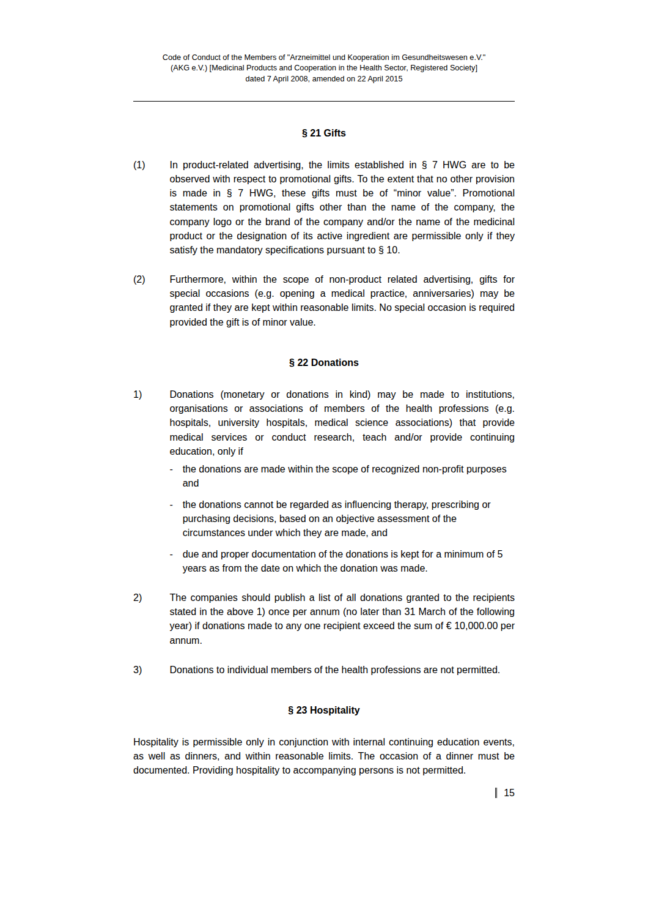Code of Conduct of the Members of "Arzneimittel und Kooperation im Gesundheitswesen e.V."
(AKG e.V.) [Medicinal Products and Cooperation in the Health Sector, Registered Society]
dated 7 April 2008, amended on 22 April 2015
§ 21 Gifts
(1) In product-related advertising, the limits established in § 7 HWG are to be observed with respect to promotional gifts. To the extent that no other provision is made in § 7 HWG, these gifts must be of “minor value”. Promotional statements on promotional gifts other than the name of the company, the company logo or the brand of the company and/or the name of the medicinal product or the designation of its active ingredient are permissible only if they satisfy the mandatory specifications pursuant to § 10.
(2) Furthermore, within the scope of non-product related advertising, gifts for special occasions (e.g. opening a medical practice, anniversaries) may be granted if they are kept within reasonable limits. No special occasion is required provided the gift is of minor value.
§ 22 Donations
1) Donations (monetary or donations in kind) may be made to institutions, organisations or associations of members of the health professions (e.g. hospitals, university hospitals, medical science associations) that provide medical services or conduct research, teach and/or provide continuing education, only if
the donations are made within the scope of recognized non-profit purposes and
the donations cannot be regarded as influencing therapy, prescribing or purchasing decisions, based on an objective assessment of the circumstances under which they are made, and
due and proper documentation of the donations is kept for a minimum of 5 years as from the date on which the donation was made.
2) The companies should publish a list of all donations granted to the recipients stated in the above 1) once per annum (no later than 31 March of the following year) if donations made to any one recipient exceed the sum of € 10,000.00 per annum.
3) Donations to individual members of the health professions are not permitted.
§ 23 Hospitality
Hospitality is permissible only in conjunction with internal continuing education events, as well as dinners, and within reasonable limits. The occasion of a dinner must be documented. Providing hospitality to accompanying persons is not permitted.
15